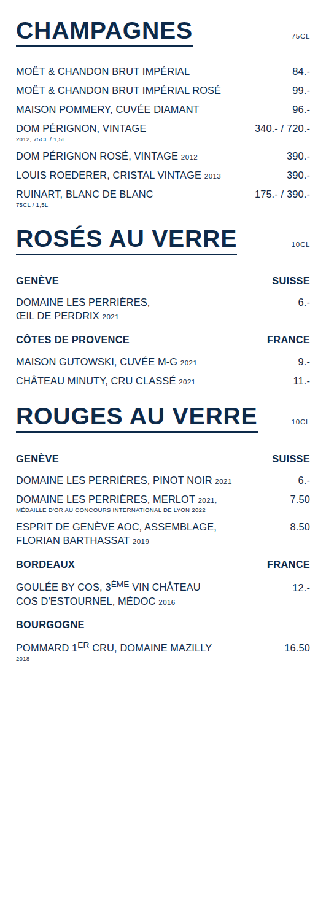Champagnes
75CL
Moët & Chandon Brut Impérial 84.-
Moët & Chandon Brut Impérial Rosé 99.-
Maison Pommery, Cuvée Diamant 96.-
Dom Pérignon, Vintage 2012, 75CL / 1,5L 340.- / 720.-
Dom Pérignon Rosé, Vintage 2012 390.-
Louis Roederer, Cristal Vintage 2013 390.-
Ruinart, Blanc de Blanc 75CL / 1,5L 175.- / 390.-
Rosés au verre
10CL
Genève Suisse
Domaine Les Perrières,
Œil de Perdrix 2021 6.-
Côtes de Provence France
Maison Gutowski, Cuvée M-G 2021 9.-
Château Minuty, Cru Classé 2021 11.-
Rouges au verre
10CL
Genève Suisse
Domaine Les Perrières, Pinot Noir 2021 6.-
Domaine Les Perrières, Merlot 2021, Médaille d'or au Concours International de Lyon 2022 7.50
Esprit de Genève AOC, Assemblage,
Florian Barthassat 2019 8.50
Bordeaux France
Goulée by Cos, 3ème vin Château
Cos d'Estournel, Médoc 2016 12.-
Bourgogne
Pommard 1er Cru, Domaine Mazilly 2018 16.50